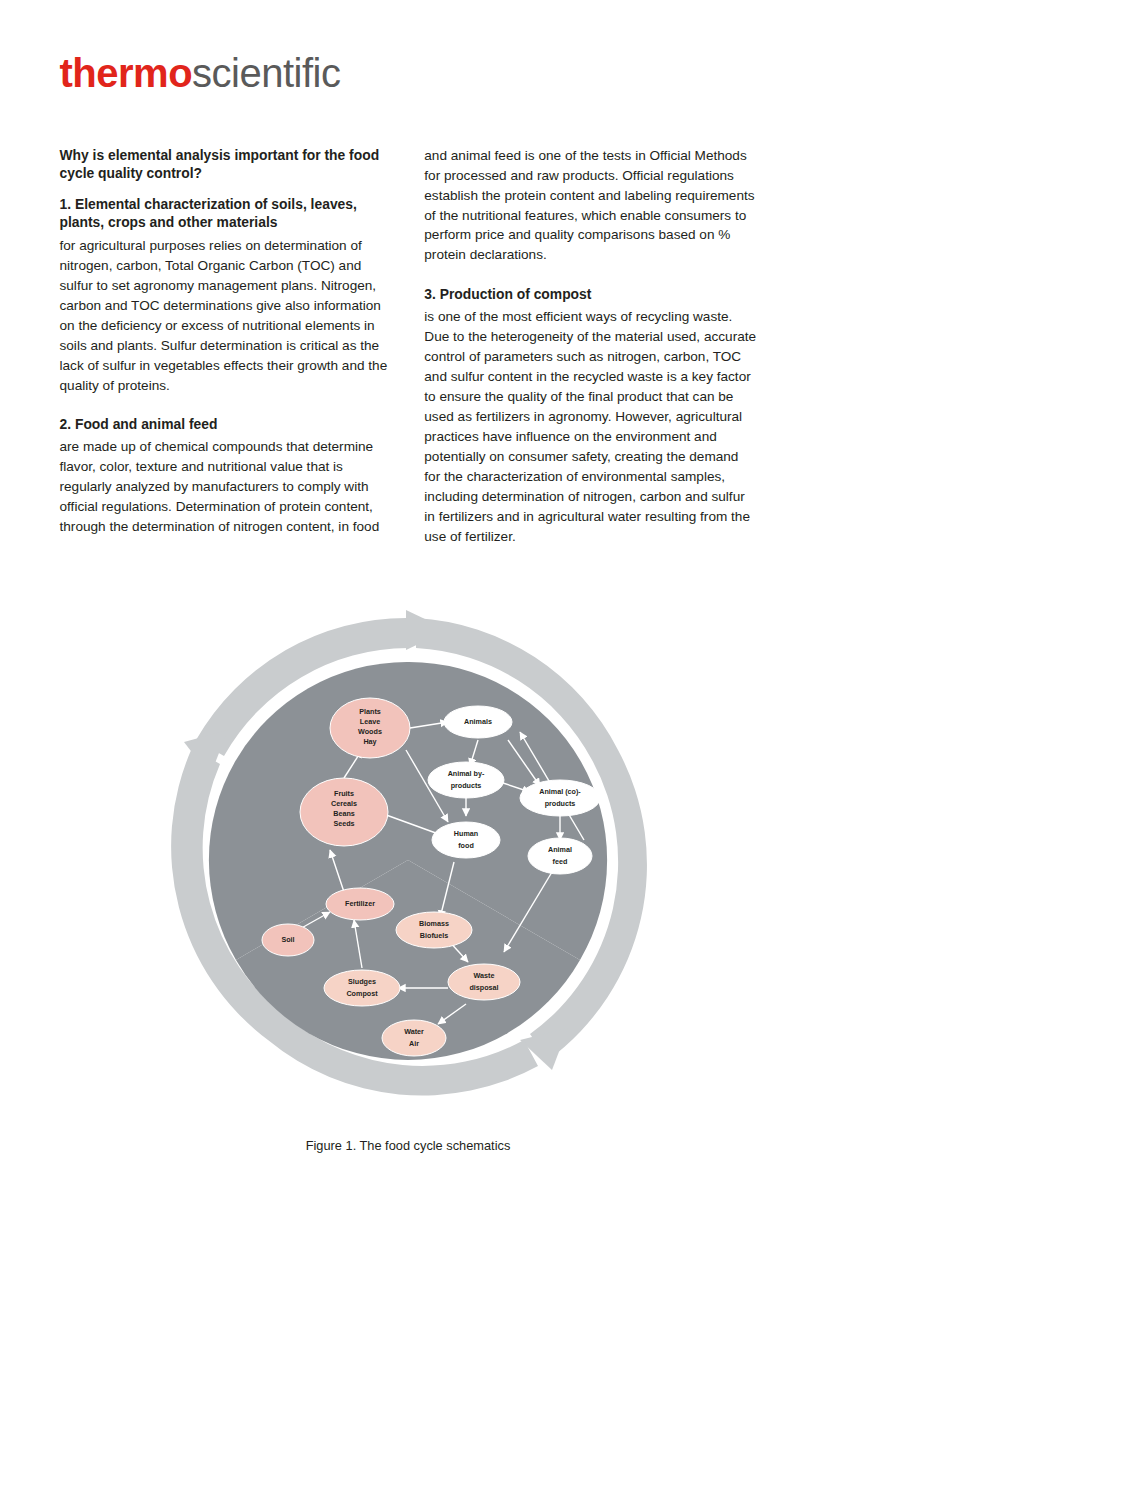thermo scientific
Why is elemental analysis important for the food cycle quality control?
1. Elemental characterization of soils, leaves, plants, crops and other materials
for agricultural purposes relies on determination of nitrogen, carbon, Total Organic Carbon (TOC) and sulfur to set agronomy management plans. Nitrogen, carbon and TOC determinations give also information on the deficiency or excess of nutritional elements in soils and plants. Sulfur determination is critical as the lack of sulfur in vegetables effects their growth and the quality of proteins.
2. Food and animal feed
are made up of chemical compounds that determine flavor, color, texture and nutritional value that is regularly analyzed by manufacturers to comply with official regulations. Determination of protein content, through the determination of nitrogen content, in food and animal feed is one of the tests in Official Methods for processed and raw products. Official regulations establish the protein content and labeling requirements of the nutritional features, which enable consumers to perform price and quality comparisons based on % protein declarations.
3. Production of compost
is one of the most efficient ways of recycling waste. Due to the heterogeneity of the material used, accurate control of parameters such as nitrogen, carbon, TOC and sulfur content in the recycled waste is a key factor to ensure the quality of the final product that can be used as fertilizers in agronomy. However, agricultural practices have influence on the environment and potentially on consumer safety, creating the demand for the characterization of environmental samples, including determination of nitrogen, carbon and sulfur in fertilizers and in agricultural water resulting from the use of fertilizer.
Plants Leave Woods Hay Fruits Cereals Beans Seeds Fertilizer Soil Animals Animal by- products Animal (co)- products Human food Animal feed Biomass Biofuels Waste disposal Sludges Compost Water Air
Figure 1. The food cycle schematics